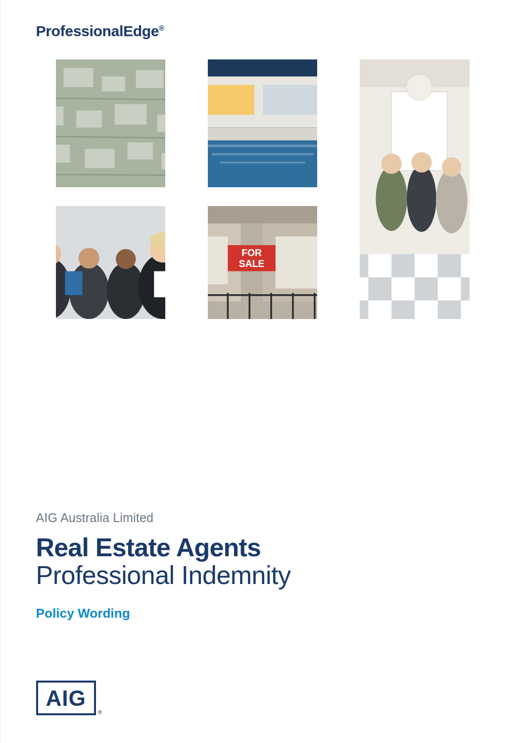ProfessionalEdge®
AIG Australia Limited
Real Estate Agents Professional Indemnity
Policy Wording
AIG ®